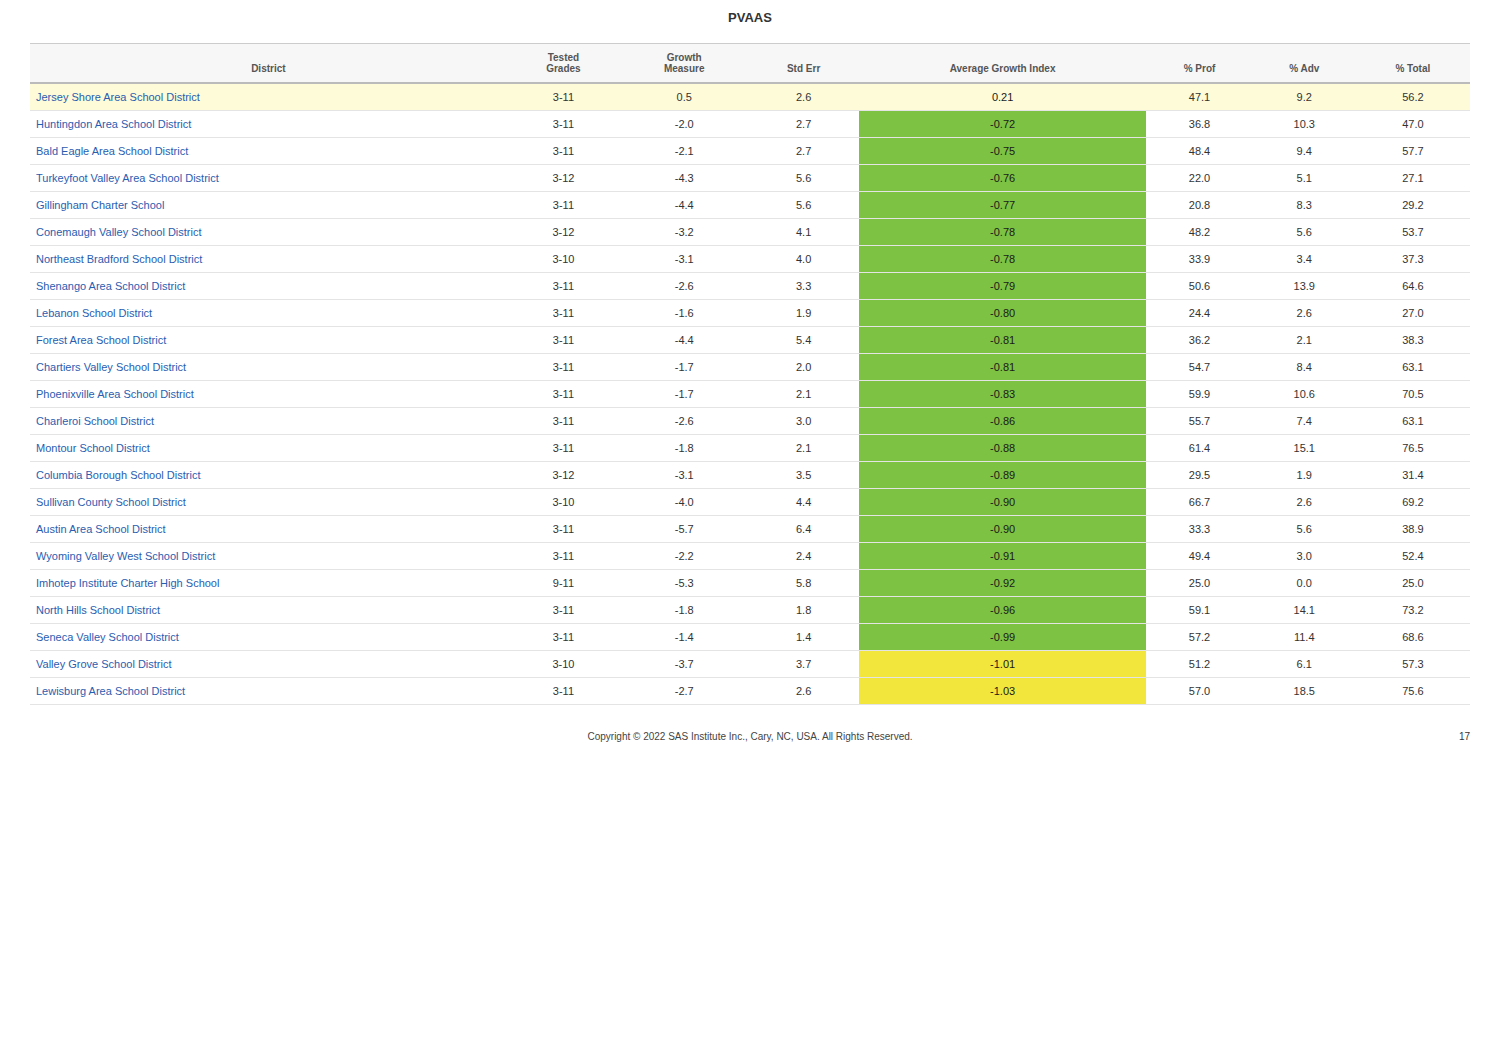PVAAS
| District | Tested Grades | Growth Measure | Std Err | Average Growth Index | % Prof | % Adv | % Total |
| --- | --- | --- | --- | --- | --- | --- | --- |
| Jersey Shore Area School District | 3-11 | 0.5 | 2.6 | 0.21 | 47.1 | 9.2 | 56.2 |
| Huntingdon Area School District | 3-11 | -2.0 | 2.7 | -0.72 | 36.8 | 10.3 | 47.0 |
| Bald Eagle Area School District | 3-11 | -2.1 | 2.7 | -0.75 | 48.4 | 9.4 | 57.7 |
| Turkeyfoot Valley Area School District | 3-12 | -4.3 | 5.6 | -0.76 | 22.0 | 5.1 | 27.1 |
| Gillingham Charter School | 3-11 | -4.4 | 5.6 | -0.77 | 20.8 | 8.3 | 29.2 |
| Conemaugh Valley School District | 3-12 | -3.2 | 4.1 | -0.78 | 48.2 | 5.6 | 53.7 |
| Northeast Bradford School District | 3-10 | -3.1 | 4.0 | -0.78 | 33.9 | 3.4 | 37.3 |
| Shenango Area School District | 3-11 | -2.6 | 3.3 | -0.79 | 50.6 | 13.9 | 64.6 |
| Lebanon School District | 3-11 | -1.6 | 1.9 | -0.80 | 24.4 | 2.6 | 27.0 |
| Forest Area School District | 3-11 | -4.4 | 5.4 | -0.81 | 36.2 | 2.1 | 38.3 |
| Chartiers Valley School District | 3-11 | -1.7 | 2.0 | -0.81 | 54.7 | 8.4 | 63.1 |
| Phoenixville Area School District | 3-11 | -1.7 | 2.1 | -0.83 | 59.9 | 10.6 | 70.5 |
| Charleroi School District | 3-11 | -2.6 | 3.0 | -0.86 | 55.7 | 7.4 | 63.1 |
| Montour School District | 3-11 | -1.8 | 2.1 | -0.88 | 61.4 | 15.1 | 76.5 |
| Columbia Borough School District | 3-12 | -3.1 | 3.5 | -0.89 | 29.5 | 1.9 | 31.4 |
| Sullivan County School District | 3-10 | -4.0 | 4.4 | -0.90 | 66.7 | 2.6 | 69.2 |
| Austin Area School District | 3-11 | -5.7 | 6.4 | -0.90 | 33.3 | 5.6 | 38.9 |
| Wyoming Valley West School District | 3-11 | -2.2 | 2.4 | -0.91 | 49.4 | 3.0 | 52.4 |
| Imhotep Institute Charter High School | 9-11 | -5.3 | 5.8 | -0.92 | 25.0 | 0.0 | 25.0 |
| North Hills School District | 3-11 | -1.8 | 1.8 | -0.96 | 59.1 | 14.1 | 73.2 |
| Seneca Valley School District | 3-11 | -1.4 | 1.4 | -0.99 | 57.2 | 11.4 | 68.6 |
| Valley Grove School District | 3-10 | -3.7 | 3.7 | -1.01 | 51.2 | 6.1 | 57.3 |
| Lewisburg Area School District | 3-11 | -2.7 | 2.6 | -1.03 | 57.0 | 18.5 | 75.6 |
Copyright © 2022 SAS Institute Inc., Cary, NC, USA. All Rights Reserved. 17